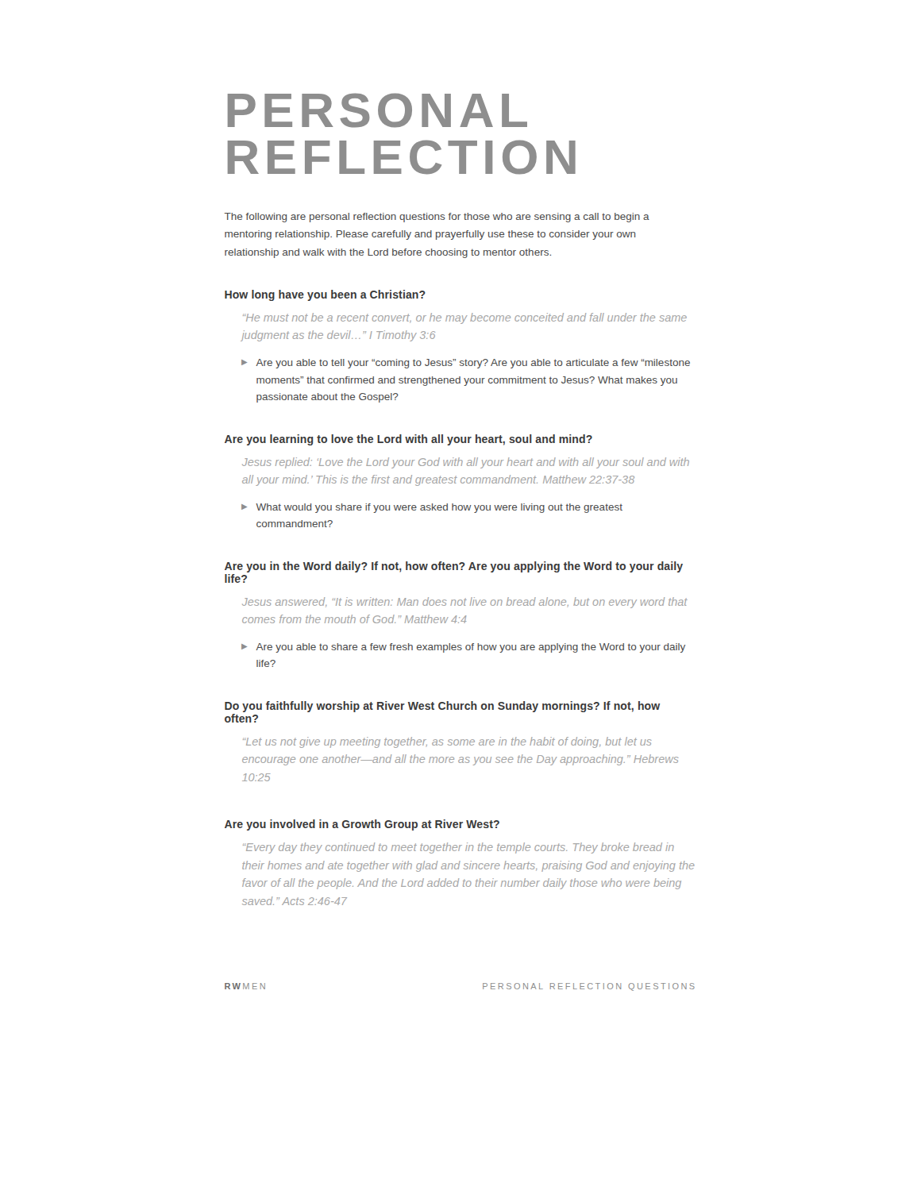Personal
Reflection
The following are personal reflection questions for those who are sensing a call to begin a mentoring relationship. Please carefully and prayerfully use these to consider your own relationship and walk with the Lord before choosing to mentor others.
How long have you been a Christian?
“He must not be a recent convert, or he may become conceited and fall under the same judgment as the devil…” I Timothy 3:6
▶
Are you able to tell your “coming to Jesus” story? Are you able to articulate a few “milestone moments” that confirmed and strengthened your commitment to Jesus? What makes you passionate about the Gospel?
Are you learning to love the Lord with all your heart, soul and mind?
Jesus replied: ‘Love the Lord your God with all your heart and with all your soul and with all your mind.’ This is the first and greatest commandment. Matthew 22:37-38
▶
What would you share if you were asked how you were living out the greatest commandment?
Are you in the Word daily? If not, how often? Are you applying the Word to your daily life?
Jesus answered, “It is written: Man does not live on bread alone, but on every word that comes from the mouth of God.” Matthew 4:4
▶
Are you able to share a few fresh examples of how you are applying the Word to your daily life?
Do you faithfully worship at River West Church on Sunday mornings? If not, how often?
“Let us not give up meeting together, as some are in the habit of doing, but let us encourage one another—and all the more as you see the Day approaching.” Hebrews 10:25
Are you involved in a Growth Group at River West?
“Every day they continued to meet together in the temple courts. They broke bread in their homes and ate together with glad and sincere hearts, praising God and enjoying the favor of all the people. And the Lord added to their number daily those who were being saved.” Acts 2:46-47
RWMEN
PERSONAL REFLECTION QUESTIONS